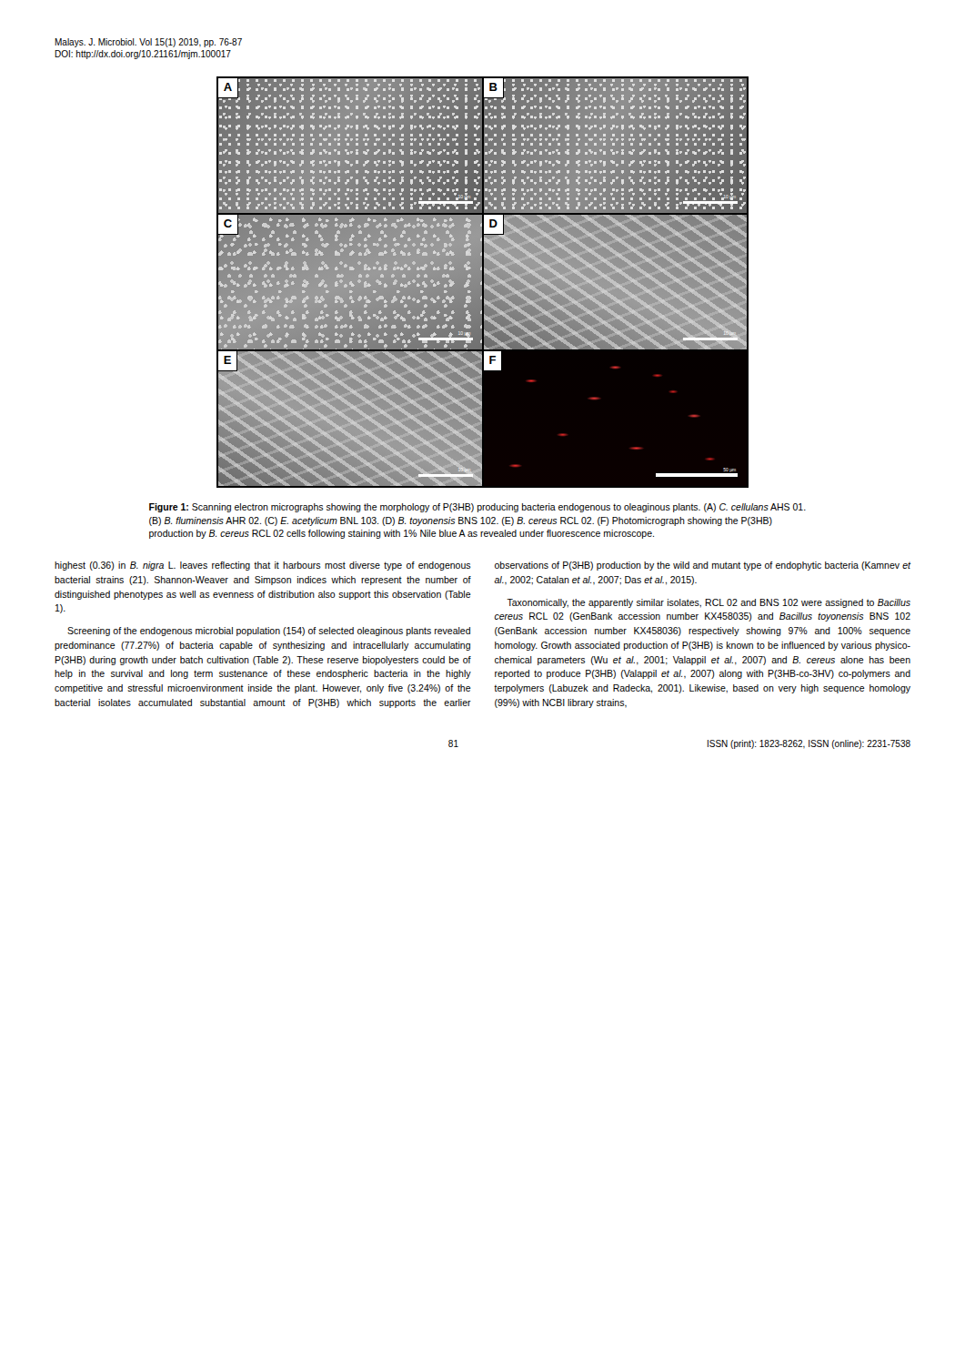Malays. J. Microbiol. Vol 15(1) 2019, pp. 76-87
DOI: http://dx.doi.org/10.21161/mjm.100017
A 10 µm
B 10 µm
C 10 µm
D 10 µm
E 10 µm
F 50 µm
Figure 1: Scanning electron micrographs showing the morphology of P(3HB) producing bacteria endogenous to oleaginous plants. (A) C. cellulans AHS 01. (B) B. fluminensis AHR 02. (C) E. acetylicum BNL 103. (D) B. toyonensis BNS 102. (E) B. cereus RCL 02. (F) Photomicrograph showing the P(3HB) production by B. cereus RCL 02 cells following staining with 1% Nile blue A as revealed under fluorescence microscope.
highest (0.36) in B. nigra L. leaves reflecting that it harbours most diverse type of endogenous bacterial strains (21). Shannon-Weaver and Simpson indices which represent the number of distinguished phenotypes as well as evenness of distribution also support this observation (Table 1).
Screening of the endogenous microbial population (154) of selected oleaginous plants revealed predominance (77.27%) of bacteria capable of synthesizing and intracellularly accumulating P(3HB) during growth under batch cultivation (Table 2). These reserve biopolyesters could be of help in the survival and long term sustenance of these endospheric bacteria in the highly competitive and stressful microenvironment inside the plant. However, only five (3.24%) of the bacterial isolates accumulated substantial amount of P(3HB) which supports the earlier observations of P(3HB) production by the wild and mutant type of endophytic bacteria (Kamnev et al., 2002; Catalan et al., 2007; Das et al., 2015).
Taxonomically, the apparently similar isolates, RCL 02 and BNS 102 were assigned to Bacillus cereus RCL 02 (GenBank accession number KX458035) and Bacillus toyonensis BNS 102 (GenBank accession number KX458036) respectively showing 97% and 100% sequence homology. Growth associated production of P(3HB) is known to be influenced by various physico-chemical parameters (Wu et al., 2001; Valappil et al., 2007) and B. cereus alone has been reported to produce P(3HB) (Valappil et al., 2007) along with P(3HB-co-3HV) co-polymers and terpolymers (Labuzek and Radecka, 2001). Likewise, based on very high sequence homology (99%) with NCBI library strains,
81 ISSN (print): 1823-8262, ISSN (online): 2231-7538